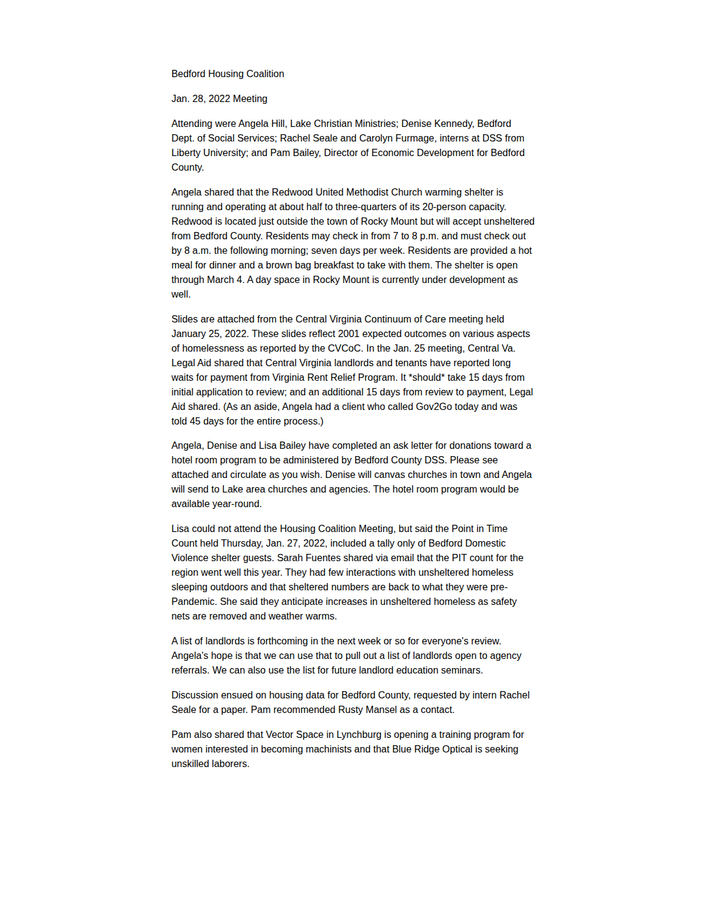Bedford Housing Coalition
Jan. 28, 2022 Meeting
Attending were Angela Hill, Lake Christian Ministries; Denise Kennedy, Bedford Dept. of Social Services; Rachel Seale and Carolyn Furmage, interns at DSS from Liberty University; and Pam Bailey, Director of Economic Development for Bedford County.
Angela shared that the Redwood United Methodist Church warming shelter is running and operating at about half to three-quarters of its 20-person capacity. Redwood is located just outside the town of Rocky Mount but will accept unsheltered from Bedford County. Residents may check in from 7 to 8 p.m. and must check out by 8 a.m. the following morning; seven days per week. Residents are provided a hot meal for dinner and a brown bag breakfast to take with them. The shelter is open through March 4. A day space in Rocky Mount is currently under development as well.
Slides are attached from the Central Virginia Continuum of Care meeting held January 25, 2022. These slides reflect 2001 expected outcomes on various aspects of homelessness as reported by the CVCoC. In the Jan. 25 meeting, Central Va. Legal Aid shared that Central Virginia landlords and tenants have reported long waits for payment from Virginia Rent Relief Program. It *should* take 15 days from initial application to review; and an additional 15 days from review to payment, Legal Aid shared. (As an aside, Angela had a client who called Gov2Go today and was told 45 days for the entire process.)
Angela, Denise and Lisa Bailey have completed an ask letter for donations toward a hotel room program to be administered by Bedford County DSS. Please see attached and circulate as you wish. Denise will canvas churches in town and Angela will send to Lake area churches and agencies. The hotel room program would be available year-round.
Lisa could not attend the Housing Coalition Meeting, but said the Point in Time Count held Thursday, Jan. 27, 2022, included a tally only of Bedford Domestic Violence shelter guests. Sarah Fuentes shared via email that the PIT count for the region went well this year. They had few interactions with unsheltered homeless sleeping outdoors and that sheltered numbers are back to what they were pre-Pandemic. She said they anticipate increases in unsheltered homeless as safety nets are removed and weather warms.
A list of landlords is forthcoming in the next week or so for everyone's review. Angela's hope is that we can use that to pull out a list of landlords open to agency referrals. We can also use the list for future landlord education seminars.
Discussion ensued on housing data for Bedford County, requested by intern Rachel Seale for a paper. Pam recommended Rusty Mansel as a contact.
Pam also shared that Vector Space in Lynchburg is opening a training program for women interested in becoming machinists and that Blue Ridge Optical is seeking unskilled laborers.